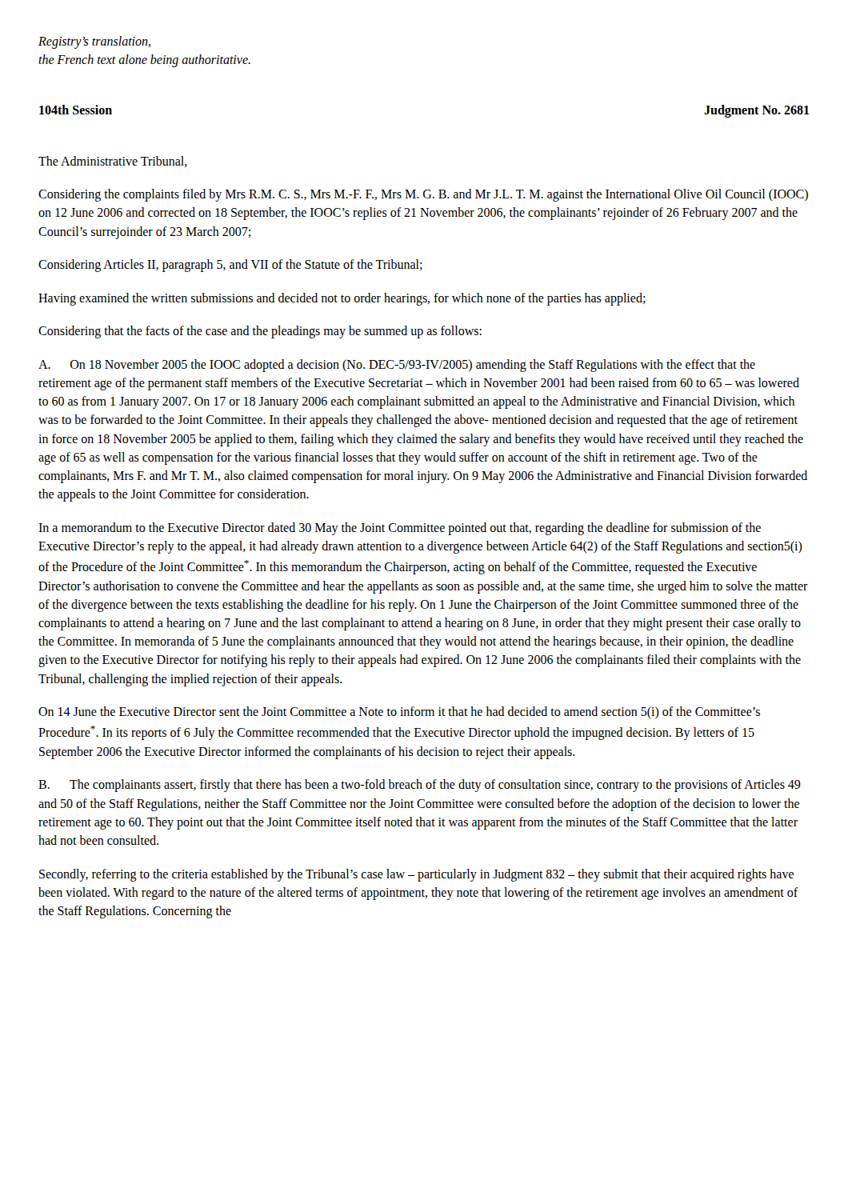Registry’s translation,
the French text alone being authoritative.
104th Session Judgment No. 2681
The Administrative Tribunal,
Considering the complaints filed by Mrs R.M. C. S., Mrs M.-F. F., Mrs M. G. B. and Mr J.L. T. M. against the International Olive Oil Council (IOOC) on 12 June 2006 and corrected on 18 September, the IOOC’s replies of 21 November 2006, the complainants’ rejoinder of 26 February 2007 and the Council’s surrejoinder of 23 March 2007;
Considering Articles II, paragraph 5, and VII of the Statute of the Tribunal;
Having examined the written submissions and decided not to order hearings, for which none of the parties has applied;
Considering that the facts of the case and the pleadings may be summed up as follows:
A. On 18 November 2005 the IOOC adopted a decision (No. DEC-5/93-IV/2005) amending the Staff Regulations with the effect that the retirement age of the permanent staff members of the Executive Secretariat – which in November 2001 had been raised from 60 to 65 – was lowered to 60 as from 1 January 2007. On 17 or 18 January 2006 each complainant submitted an appeal to the Administrative and Financial Division, which was to be forwarded to the Joint Committee. In their appeals they challenged the above- mentioned decision and requested that the age of retirement in force on 18 November 2005 be applied to them, failing which they claimed the salary and benefits they would have received until they reached the age of 65 as well as compensation for the various financial losses that they would suffer on account of the shift in retirement age. Two of the complainants, Mrs F. and Mr T. M., also claimed compensation for moral injury. On 9 May 2006 the Administrative and Financial Division forwarded the appeals to the Joint Committee for consideration.
In a memorandum to the Executive Director dated 30 May the Joint Committee pointed out that, regarding the deadline for submission of the Executive Director’s reply to the appeal, it had already drawn attention to a divergence between Article 64(2) of the Staff Regulations and section5(i) of the Procedure of the Joint Committee*. In this memorandum the Chairperson, acting on behalf of the Committee, requested the Executive Director’s authorisation to convene the Committee and hear the appellants as soon as possible and, at the same time, she urged him to solve the matter of the divergence between the texts establishing the deadline for his reply. On 1 June the Chairperson of the Joint Committee summoned three of the complainants to attend a hearing on 7 June and the last complainant to attend a hearing on 8 June, in order that they might present their case orally to the Committee. In memoranda of 5 June the complainants announced that they would not attend the hearings because, in their opinion, the deadline given to the Executive Director for notifying his reply to their appeals had expired. On 12 June 2006 the complainants filed their complaints with the Tribunal, challenging the implied rejection of their appeals.
On 14 June the Executive Director sent the Joint Committee a Note to inform it that he had decided to amend section 5(i) of the Committee’s Procedure*. In its reports of 6 July the Committee recommended that the Executive Director uphold the impugned decision. By letters of 15 September 2006 the Executive Director informed the complainants of his decision to reject their appeals.
B. The complainants assert, firstly that there has been a two-fold breach of the duty of consultation since, contrary to the provisions of Articles 49 and 50 of the Staff Regulations, neither the Staff Committee nor the Joint Committee were consulted before the adoption of the decision to lower the retirement age to 60. They point out that the Joint Committee itself noted that it was apparent from the minutes of the Staff Committee that the latter had not been consulted.
Secondly, referring to the criteria established by the Tribunal’s case law – particularly in Judgment 832 – they submit that their acquired rights have been violated. With regard to the nature of the altered terms of appointment, they note that lowering of the retirement age involves an amendment of the Staff Regulations. Concerning the